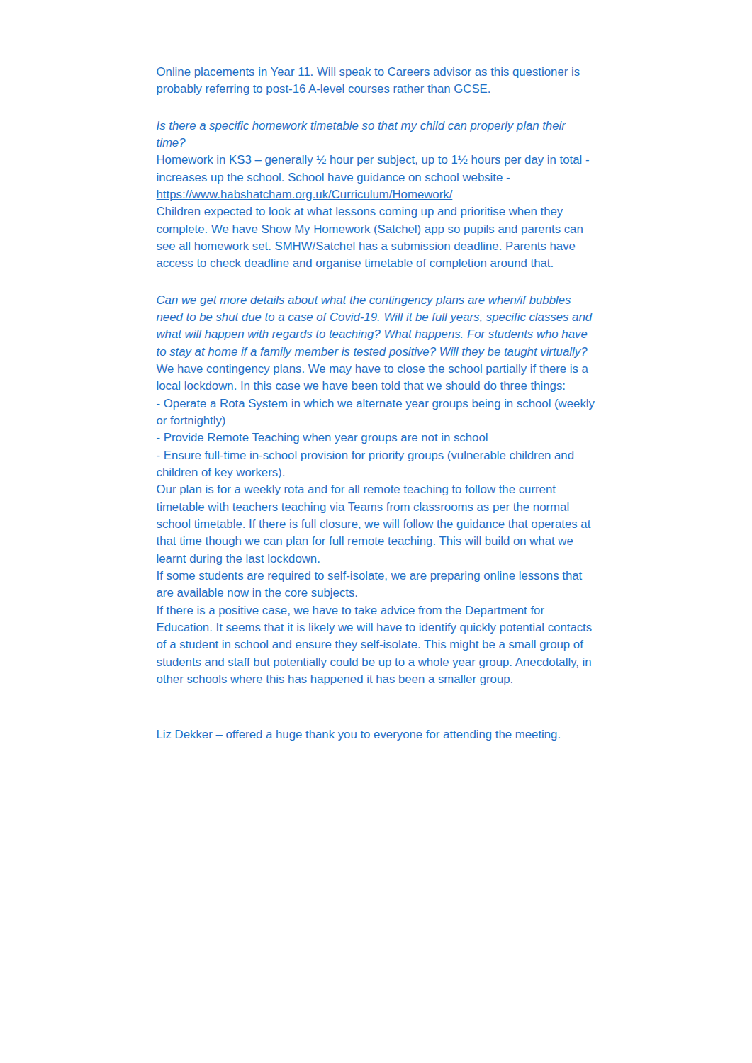Online placements in Year 11. Will speak to Careers advisor as this questioner is probably referring to post-16 A-level courses rather than GCSE.
Is there a specific homework timetable so that my child can properly plan their time?
Homework in KS3 – generally ½ hour per subject, up to 1½ hours per day in total - increases up the school. School have guidance on school website -
https://www.habshatcham.org.uk/Curriculum/Homework/
Children expected to look at what lessons coming up and prioritise when they complete. We have Show My Homework (Satchel) app so pupils and parents can see all homework set. SMHW/Satchel has a submission deadline. Parents have access to check deadline and organise timetable of completion around that.
Can we get more details about what the contingency plans are when/if bubbles need to be shut due to a case of Covid-19. Will it be full years, specific classes and what will happen with regards to teaching? What happens. For students who have to stay at home if a family member is tested positive? Will they be taught virtually?
We have contingency plans. We may have to close the school partially if there is a local lockdown. In this case we have been told that we should do three things:
- Operate a Rota System in which we alternate year groups being in school (weekly or fortnightly)
- Provide Remote Teaching when year groups are not in school
- Ensure full-time in-school provision for priority groups (vulnerable children and children of key workers).
Our plan is for a weekly rota and for all remote teaching to follow the current timetable with teachers teaching via Teams from classrooms as per the normal school timetable. If there is full closure, we will follow the guidance that operates at that time though we can plan for full remote teaching. This will build on what we learnt during the last lockdown.
If some students are required to self-isolate, we are preparing online lessons that are available now in the core subjects.
If there is a positive case, we have to take advice from the Department for Education. It seems that it is likely we will have to identify quickly potential contacts of a student in school and ensure they self-isolate. This might be a small group of students and staff but potentially could be up to a whole year group. Anecdotally, in other schools where this has happened it has been a smaller group.
Liz Dekker – offered a huge thank you to everyone for attending the meeting.